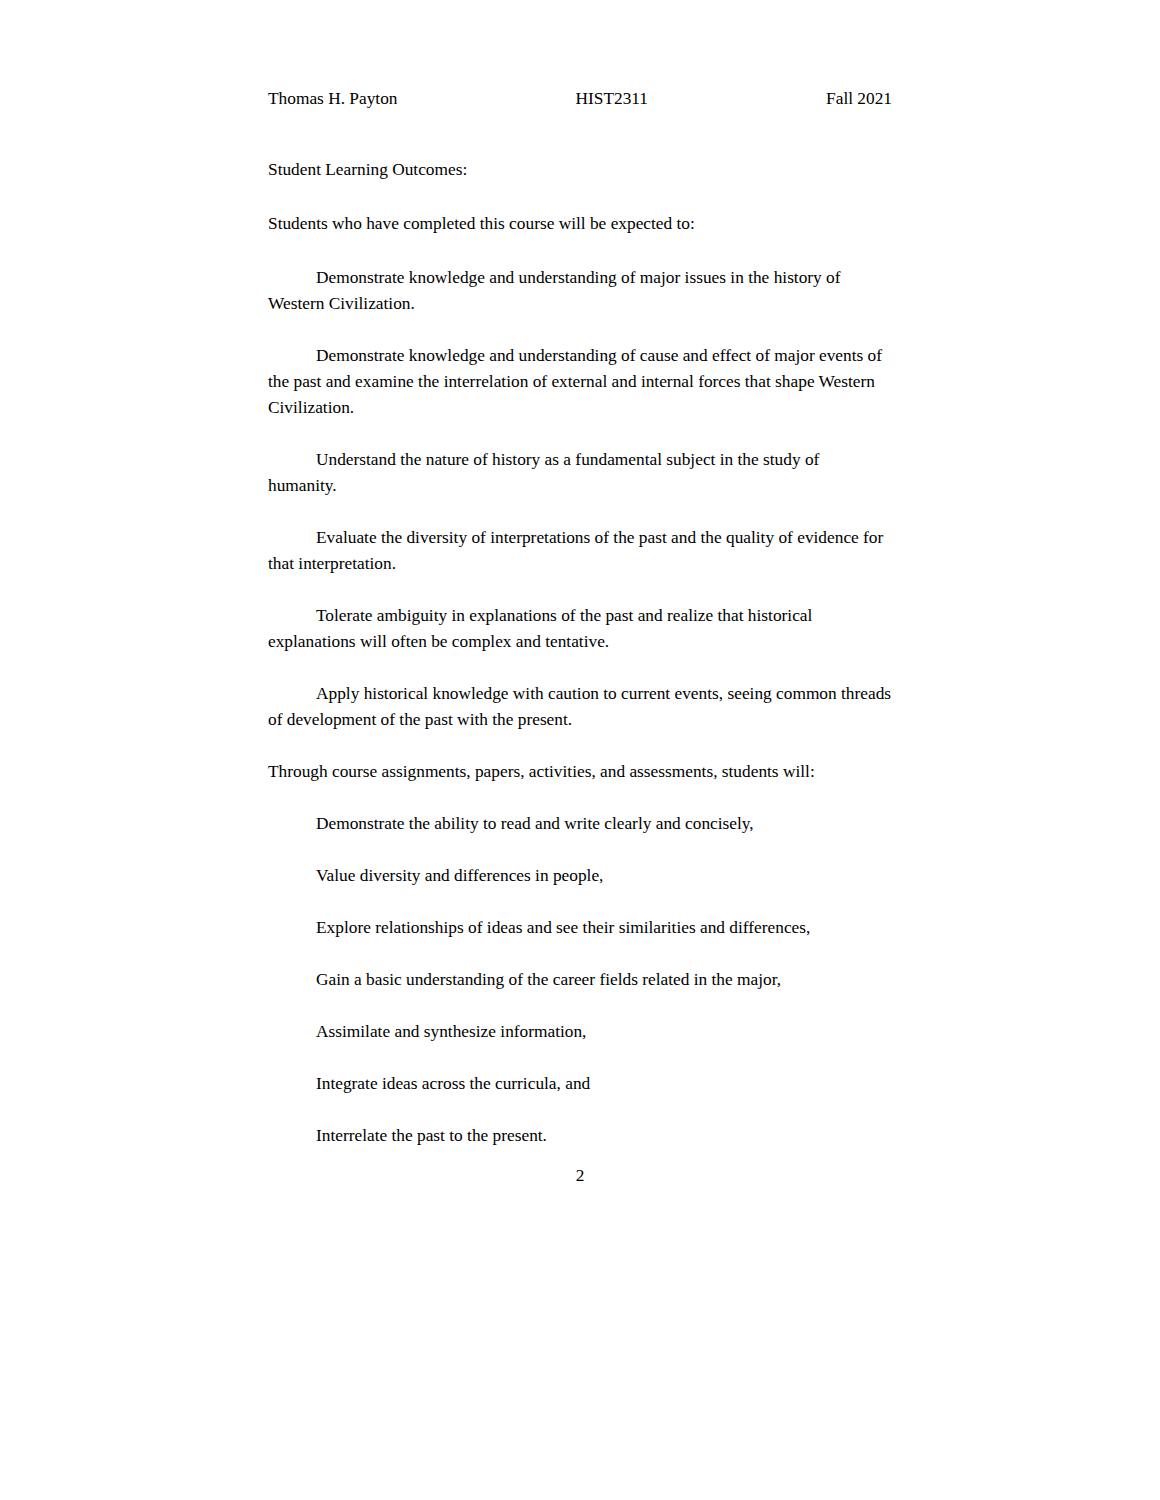Thomas H. Payton
HIST2311
Fall 2021
Student Learning Outcomes:
Students who have completed this course will be expected to:
Demonstrate knowledge and understanding of major issues in the history of Western Civilization.
Demonstrate knowledge and understanding of cause and effect of major events of the past and examine the interrelation of external and internal forces that shape Western Civilization.
Understand the nature of history as a fundamental subject in the study of humanity.
Evaluate the diversity of interpretations of the past and the quality of evidence for that interpretation.
Tolerate ambiguity in explanations of the past and realize that historical explanations will often be complex and tentative.
Apply historical knowledge with caution to current events, seeing common threads of development of the past with the present.
Through course assignments, papers, activities, and assessments, students will:
Demonstrate the ability to read and write clearly and concisely,
Value diversity and differences in people,
Explore relationships of ideas and see their similarities and differences,
Gain a basic understanding of the career fields related in the major,
Assimilate and synthesize information,
Integrate ideas across the curricula, and
Interrelate the past to the present.
2